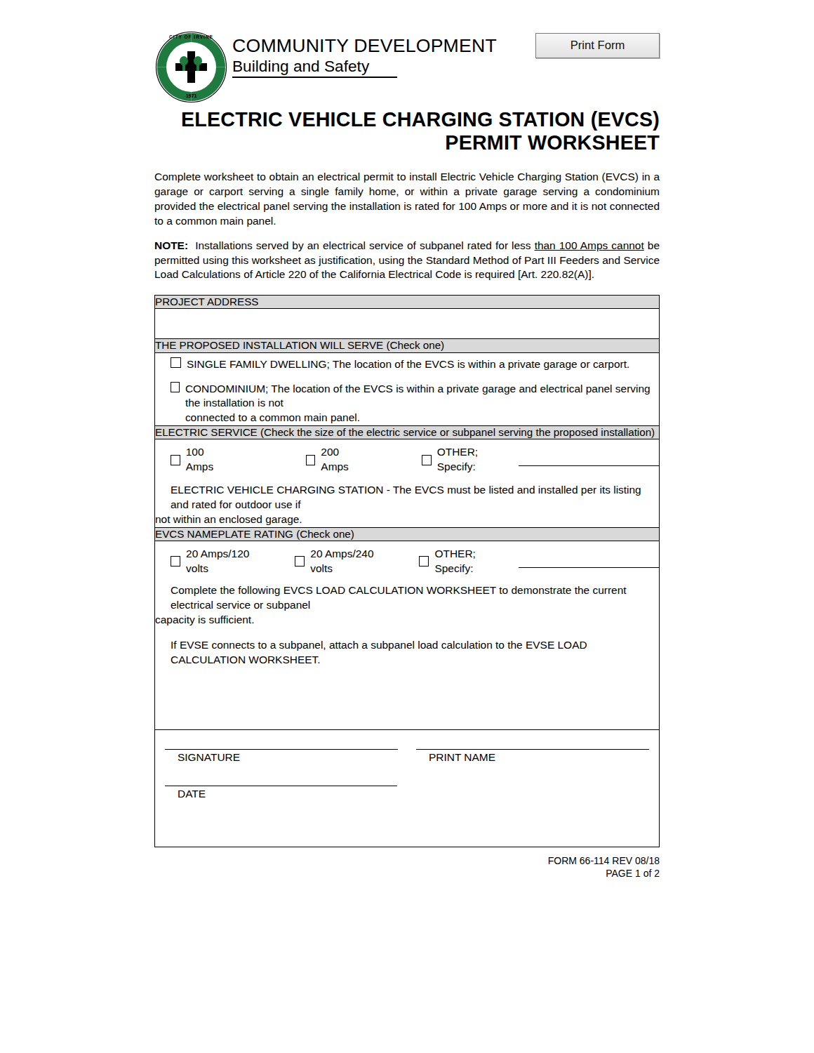1971 CITY OF IRVINE
COMMUNITY DEVELOPMENT
Building and Safety
Print Form
ELECTRIC VEHICLE CHARGING STATION (EVCS)
PERMIT WORKSHEET
Complete worksheet to obtain an electrical permit to install Electric Vehicle Charging Station (EVCS) in a garage or carport serving a single family home, or within a private garage serving a condominium provided the electrical panel serving the installation is rated for 100 Amps or more and it is not connected to a common main panel.
NOTE: Installations served by an electrical service of subpanel rated for less than 100 Amps cannot be permitted using this worksheet as justification, using the Standard Method of Part III Feeders and Service Load Calculations of Article 220 of the California Electrical Code is required [Art. 220.82(A)].
| PROJECT ADDRESS |
| THE PROPOSED INSTALLATION WILL SERVE (Check one) |
| SINGLE FAMILY DWELLING; The location of the EVCS is within a private garage or carport. CONDOMINIUM; The location of the EVCS is within a private garage and electrical panel serving the installation is not connected to a common main panel. |
| ELECTRIC SERVICE (Check the size of the electric service or subpanel serving the proposed installation) |
| 100 Amps 200 Amps OTHER; Specify: ELECTRIC VEHICLE CHARGING STATION - The EVCS must be listed and installed per its listing and rated for outdoor use if not within an enclosed garage. |
| EVCS NAMEPLATE RATING (Check one) |
| 20 Amps/120 volts 20 Amps/240 volts OTHER; Specify: Complete the following EVCS LOAD CALCULATION WORKSHEET to demonstrate the current electrical service or subpanel capacity is sufficient. If EVSE connects to a subpanel, attach a subpanel load calculation to the EVSE LOAD CALCULATION WORKSHEET. |
| SIGNATURE PRINT NAME DATE |
FORM 66-114 REV 08/18
PAGE 1 of 2